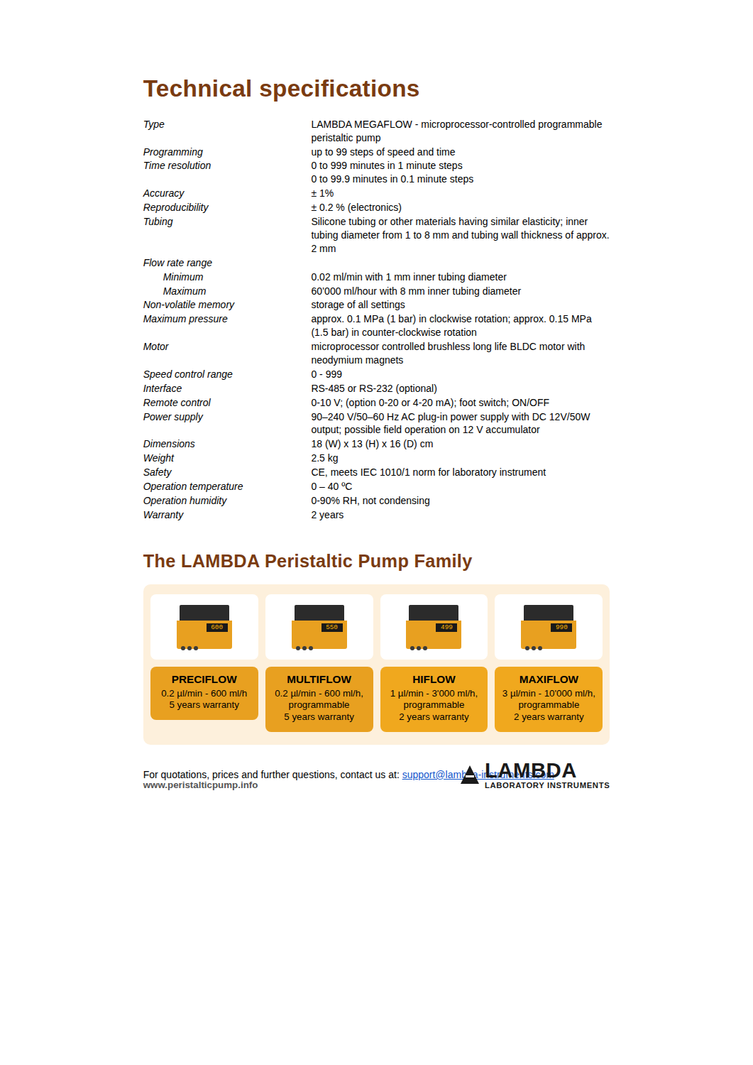Technical specifications
| Type | LAMBDA MEGAFLOW - microprocessor-controlled programmable peristaltic pump |
| Programming | up to 99 steps of speed and time |
| Time resolution | 0 to 999 minutes in 1 minute steps 0 to 99.9 minutes in 0.1 minute steps |
| Accuracy | ± 1% |
| Reproducibility | ± 0.2 % (electronics) |
| Tubing | Silicone tubing or other materials having similar elasticity; inner tubing diameter from 1 to 8 mm and tubing wall thickness of approx. 2 mm |
| Flow rate range | |
| Minimum | 0.02 ml/min with 1 mm inner tubing diameter |
| Maximum | 60’000 ml/hour with 8 mm inner tubing diameter |
| Non-volatile memory | storage of all settings |
| Maximum pressure | approx. 0.1 MPa (1 bar) in clockwise rotation; approx. 0.15 MPa (1.5 bar) in counter-clockwise rotation |
| Motor | microprocessor controlled brushless long life BLDC motor with neodymium magnets |
| Speed control range | 0 - 999 |
| Interface | RS-485 or RS-232 (optional) |
| Remote control | 0-10 V; (option 0-20 or 4-20 mA); foot switch; ON/OFF |
| Power supply | 90–240 V/50–60 Hz AC plug-in power supply with DC 12V/50W output; possible field operation on 12 V accumulator |
| Dimensions | 18 (W) x 13 (H) x 16 (D) cm |
| Weight | 2.5 kg |
| Safety | CE, meets IEC 1010/1 norm for laboratory instrument |
| Operation temperature | 0 – 40 ºC |
| Operation humidity | 0-90% RH, not condensing |
| Warranty | 2 years |
The LAMBDA Peristaltic Pump Family
600
PRECIFLOW 0.2 µl/min - 600 ml/h
5 years warranty
550
MULTIFLOW 0.2 µl/min - 600 ml/h,
programmable
5 years warranty
499
HIFLOW 1 µl/min - 3'000 ml/h,
programmable
2 years warranty
990
MAXIFLOW 3 µl/min - 10'000 ml/h,
programmable
2 years warranty
For quotations, prices and further questions, contact us at: support@lambda-instruments.com
www.peristalticpump.info
LAMBDA LABORATORY INSTRUMENTS